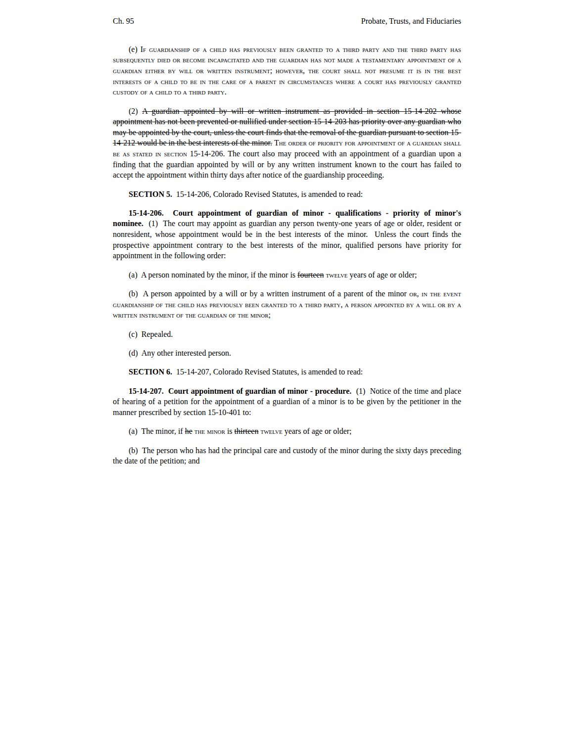Ch. 95 Probate, Trusts, and Fiduciaries
(e) If guardianship of a child has previously been granted to a third party and the third party has subsequently died or become incapacitated and the guardian has not made a testamentary appointment of a guardian either by will or written instrument; however, the court shall not presume it is in the best interests of a child to be in the care of a parent in circumstances where a court has previously granted custody of a child to a third party.
(2) A guardian appointed by will or written instrument as provided in section 15-14-202 whose appointment has not been prevented or nullified under section 15-14-203 has priority over any guardian who may be appointed by the court, unless the court finds that the removal of the guardian pursuant to section 15-14-212 would be in the best interests of the minor. The order of priority for appointment of a guardian shall be as stated in section 15-14-206. The court also may proceed with an appointment of a guardian upon a finding that the guardian appointed by will or by any written instrument known to the court has failed to accept the appointment within thirty days after notice of the guardianship proceeding.
SECTION 5. 15-14-206, Colorado Revised Statutes, is amended to read:
15-14-206. Court appointment of guardian of minor - qualifications - priority of minor's nominee. (1) The court may appoint as guardian any person twenty-one years of age or older, resident or nonresident, whose appointment would be in the best interests of the minor. Unless the court finds the prospective appointment contrary to the best interests of the minor, qualified persons have priority for appointment in the following order:
(a) A person nominated by the minor, if the minor is fourteen twelve years of age or older;
(b) A person appointed by a will or by a written instrument of a parent of the minor or, in the event guardianship of the child has previously been granted to a third party, a person appointed by a will or by a written instrument of the guardian of the minor;
(c) Repealed.
(d) Any other interested person.
SECTION 6. 15-14-207, Colorado Revised Statutes, is amended to read:
15-14-207. Court appointment of guardian of minor - procedure. (1) Notice of the time and place of hearing of a petition for the appointment of a guardian of a minor is to be given by the petitioner in the manner prescribed by section 15-10-401 to:
(a) The minor, if he the minor is thirteen twelve years of age or older;
(b) The person who has had the principal care and custody of the minor during the sixty days preceding the date of the petition; and